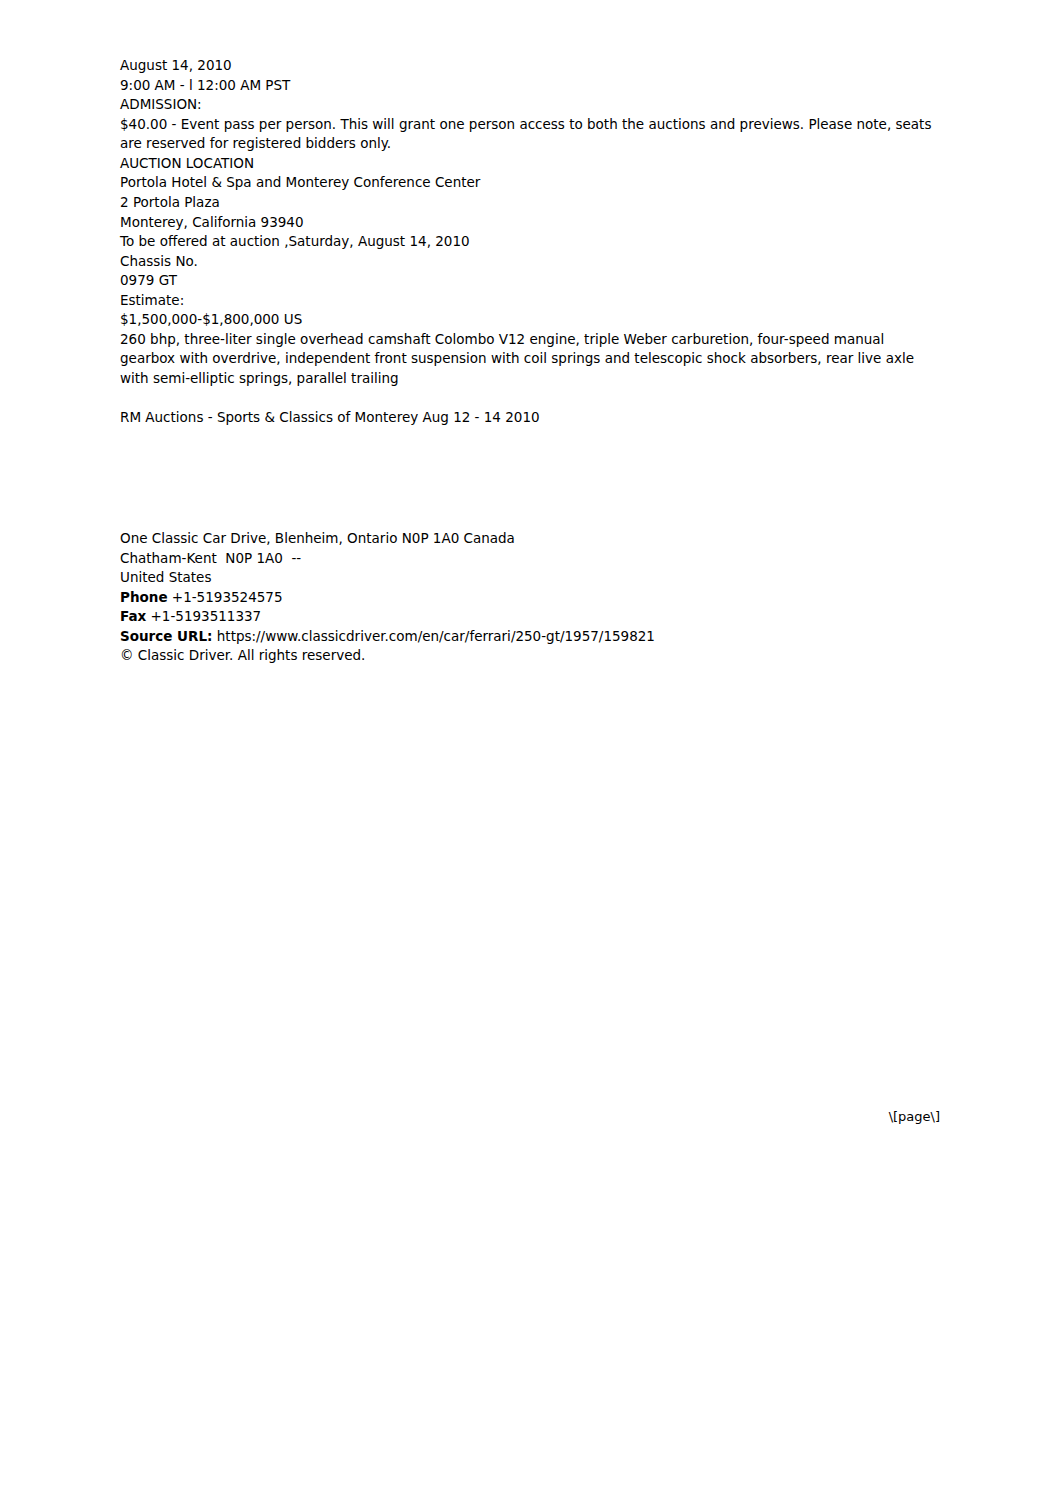August 14, 2010
9:00 AM - l 12:00 AM PST
ADMISSION:
$40.00 - Event pass per person. This will grant one person access to both the auctions and previews. Please note, seats are reserved for registered bidders only.
AUCTION LOCATION
Portola Hotel & Spa and Monterey Conference Center
2 Portola Plaza
Monterey, California 93940
To be offered at auction ,Saturday, August 14, 2010
Chassis No.
0979 GT
Estimate:
$1,500,000-$1,800,000 US
260 bhp, three-liter single overhead camshaft Colombo V12 engine, triple Weber carburetion, four-speed manual gearbox with overdrive, independent front suspension with coil springs and telescopic shock absorbers, rear live axle with semi-elliptic springs, parallel trailing
RM Auctions - Sports & Classics of Monterey Aug 12 - 14 2010
One Classic Car Drive, Blenheim, Ontario N0P 1A0 Canada
Chatham-Kent N0P 1A0 --
United States
Phone +1-5193524575
Fax +1-5193511337
Source URL: https://www.classicdriver.com/en/car/ferrari/250-gt/1957/159821
© Classic Driver. All rights reserved.
\[page\]